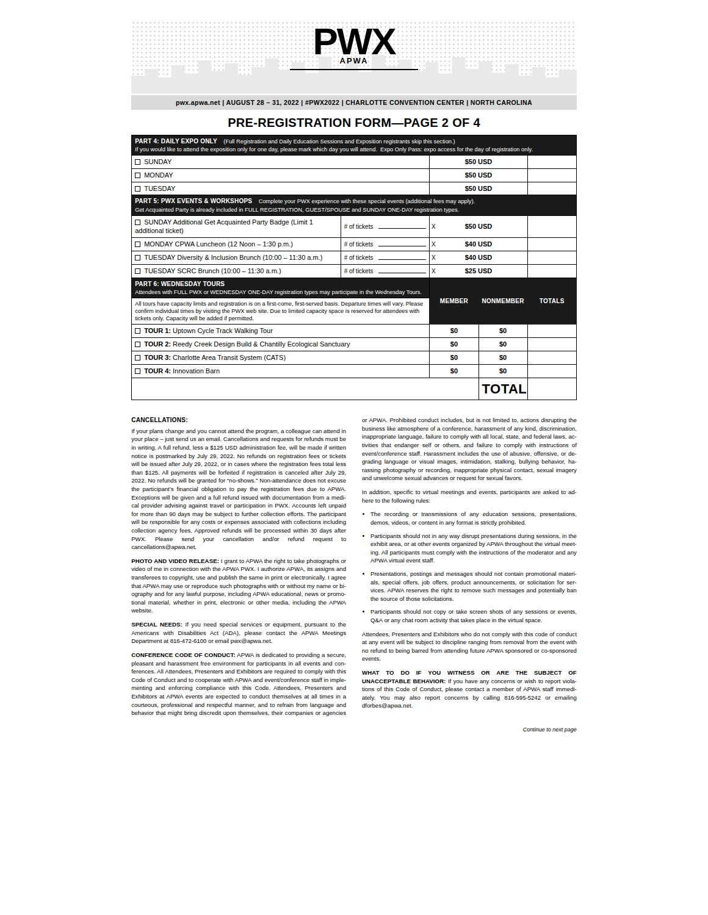PWX
APWA
pwx.apwa.net | AUGUST 28 – 31, 2022 | #PWX2022 | CHARLOTTE CONVENTION CENTER | NORTH CAROLINA
PRE-REGISTRATION FORM—PAGE 2 OF 4
| PART 4: DAILY EXPO ONLY (Full Registration and Daily Education Sessions and Exposition registrants skip this section.) If you would like to attend the exposition only for one day, please mark which day you will attend. Expo Only Pass: expo access for the day of registration only. |
| SUNDAY | $50 USD | |
| MONDAY | $50 USD | |
| TUESDAY | $50 USD | |
| PART 5: PWX EVENTS & WORKSHOPS Complete your PWX experience with these special events (additional fees may apply). Get Acquainted Party is already included in FULL REGISTRATION, GUEST/SPOUSE and SUNDAY ONE-DAY registration types. |
| SUNDAY Additional Get Acquainted Party Badge (Limit 1 additional ticket) | # of tickets X | $50 USD | |
| MONDAY CPWA Luncheon (12 Noon – 1:30 p.m.) | # of tickets X | $40 USD | |
| TUESDAY Diversity & Inclusion Brunch (10:00 – 11:30 a.m.) | # of tickets X | $40 USD | |
| TUESDAY SCRC Brunch (10:00 – 11:30 a.m.) | # of tickets X | $25 USD | |
| PART 6: WEDNESDAY TOURS Attendees with FULL PWX or WEDNESDAY ONE-DAY registration types may participate in the Wednesday Tours. | MEMBER | NONMEMBER | TOTALS |
| All tours have capacity limits and registration is on a first-come, first-served basis. Departure times will vary. Please confirm individual times by visiting the PWX web site. Due to limited capacity space is reserved for attendees with tickets only. Capacity will be added if permitted. |
| TOUR 1: Uptown Cycle Track Walking Tour | $0 | $0 | |
| TOUR 2: Reedy Creek Design Build & Chantilly Ecological Sanctuary | $0 | $0 | |
| TOUR 3: Charlotte Area Transit System (CATS) | $0 | $0 | |
| TOUR 4: Innovation Barn | $0 | $0 | |
| | TOTAL | |
CANCELLATIONS:
If your plans change and you cannot attend the program, a colleague can attend in your place – just send us an email. Cancellations and requests for refunds must be in writing. A full refund, less a $125 USD administration fee, will be made if written notice is postmarked by July 29, 2022. No refunds on registration fees or tickets will be issued after July 29, 2022, or in cases where the registration fees total less than $125. All payments will be forfeited if registration is canceled after July 29, 2022. No refunds will be granted for “no-shows.” Non-attendance does not excuse the participant’s financial obligation to pay the registration fees due to APWA. Exceptions will be given and a full refund issued with documentation from a medical provider advising against travel or participation in PWX. Accounts left unpaid for more than 90 days may be subject to further collection efforts. The participant will be responsible for any costs or expenses associated with collections including collection agency fees. Approved refunds will be processed within 30 days after PWX. Please send your cancellation and/or refund request to cancellations@apwa.net.
PHOTO AND VIDEO RELEASE: I grant to APWA the right to take photographs or video of me in connection with the APWA PWX. I authorize APWA, its assigns and transferees to copyright, use and publish the same in print or electronically. I agree that APWA may use or reproduce such photographs with or without my name or biography and for any lawful purpose, including APWA educational, news or promotional material, whether in print, electronic or other media, including the APWA website.
SPECIAL NEEDS: If you need special services or equipment, pursuant to the Americans with Disabilities Act (ADA), please contact the APWA Meetings Department at 816-472-6100 or email pwx@apwa.net.
CONFERENCE CODE OF CONDUCT: APWA is dedicated to providing a secure, pleasant and harassment free environment for participants in all events and conferences. All Attendees, Presenters and Exhibitors are required to comply with this Code of Conduct and to cooperate with APWA and event/conference staff in implementing and enforcing compliance with this Code. Attendees, Presenters and Exhibitors at APWA events are expected to conduct themselves at all times in a courteous, professional and respectful manner, and to refrain from language and behavior that might bring discredit upon themselves, their companies or agencies or APWA. Prohibited conduct includes, but is not limited to, actions disrupting the business like atmosphere of a conference, harassment of any kind, discrimination, inappropriate language, failure to comply with all local, state, and federal laws, activities that endanger self or others, and failure to comply with instructions of event/conference staff. Harassment includes the use of abusive, offensive, or degrading language or visual images, intimidation, stalking, bullying behavior, harassing photography or recording, inappropriate physical contact, sexual imagery and unwelcome sexual advances or request for sexual favors.
In addition, specific to virtual meetings and events, participants are asked to adhere to the following rules:
The recording or transmissions of any education sessions, presentations, demos, videos, or content in any format is strictly prohibited.
Participants should not in any way disrupt presentations during sessions, in the exhibit area, or at other events organized by APWA throughout the virtual meeting. All participants must comply with the instructions of the moderator and any APWA virtual event staff.
Presentations, postings and messages should not contain promotional materials, special offers, job offers, product announcements, or solicitation for services. APWA reserves the right to remove such messages and potentially ban the source of those solicitations.
Participants should not copy or take screen shots of any sessions or events, Q&A or any chat room activity that takes place in the virtual space.
Attendees, Presenters and Exhibitors who do not comply with this code of conduct at any event will be subject to discipline ranging from removal from the event with no refund to being barred from attending future APWA sponsored or co-sponsored events.
WHAT TO DO IF YOU WITNESS OR ARE THE SUBJECT OF UNACCEPTABLE BEHAVIOR: If you have any concerns or wish to report violations of this Code of Conduct, please contact a member of APWA staff immediately. You may also report concerns by calling 816-595-5242 or emailing dforbes@apwa.net.
Continue to next page